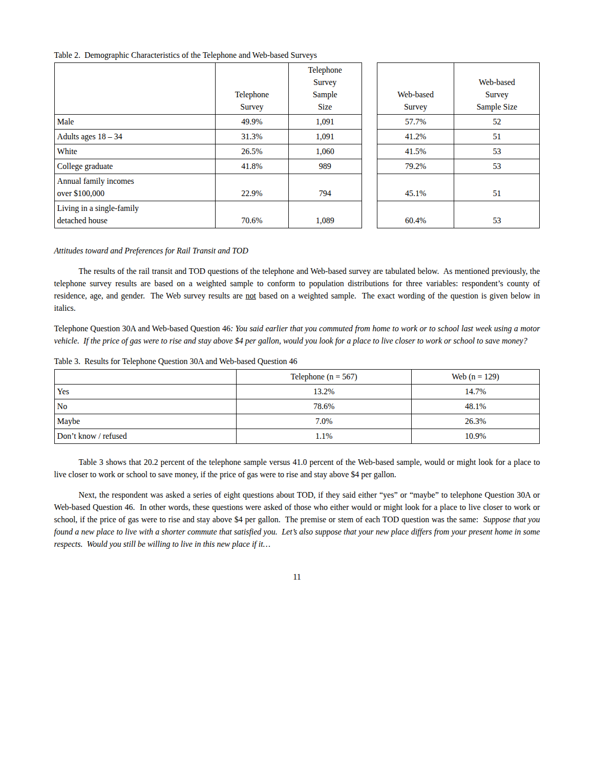Table 2. Demographic Characteristics of the Telephone and Web-based Surveys
| | Telephone Survey | Telephone Survey Sample Size | | Web-based Survey | Web-based Survey Sample Size |
| --- | --- | --- | --- | --- | --- |
| Male | 49.9% | 1,091 | | 57.7% | 52 |
| Adults ages 18 – 34 | 31.3% | 1,091 | | 41.2% | 51 |
| White | 26.5% | 1,060 | | 41.5% | 53 |
| College graduate | 41.8% | 989 | | 79.2% | 53 |
| Annual family incomes over $100,000 | 22.9% | 794 | | 45.1% | 51 |
| Living in a single-family detached house | 70.6% | 1,089 | | 60.4% | 53 |
Attitudes toward and Preferences for Rail Transit and TOD
The results of the rail transit and TOD questions of the telephone and Web-based survey are tabulated below. As mentioned previously, the telephone survey results are based on a weighted sample to conform to population distributions for three variables: respondent’s county of residence, age, and gender. The Web survey results are not based on a weighted sample. The exact wording of the question is given below in italics.
Telephone Question 30A and Web-based Question 46: You said earlier that you commuted from home to work or to school last week using a motor vehicle. If the price of gas were to rise and stay above $4 per gallon, would you look for a place to live closer to work or school to save money?
Table 3. Results for Telephone Question 30A and Web-based Question 46
| | Telephone (n = 567) | Web (n = 129) |
| --- | --- | --- |
| Yes | 13.2% | 14.7% |
| No | 78.6% | 48.1% |
| Maybe | 7.0% | 26.3% |
| Don’t know / refused | 1.1% | 10.9% |
Table 3 shows that 20.2 percent of the telephone sample versus 41.0 percent of the Web-based sample, would or might look for a place to live closer to work or school to save money, if the price of gas were to rise and stay above $4 per gallon.
Next, the respondent was asked a series of eight questions about TOD, if they said either “yes” or “maybe” to telephone Question 30A or Web-based Question 46. In other words, these questions were asked of those who either would or might look for a place to live closer to work or school, if the price of gas were to rise and stay above $4 per gallon. The premise or stem of each TOD question was the same: Suppose that you found a new place to live with a shorter commute that satisfied you. Let’s also suppose that your new place differs from your present home in some respects. Would you still be willing to live in this new place if it…
11